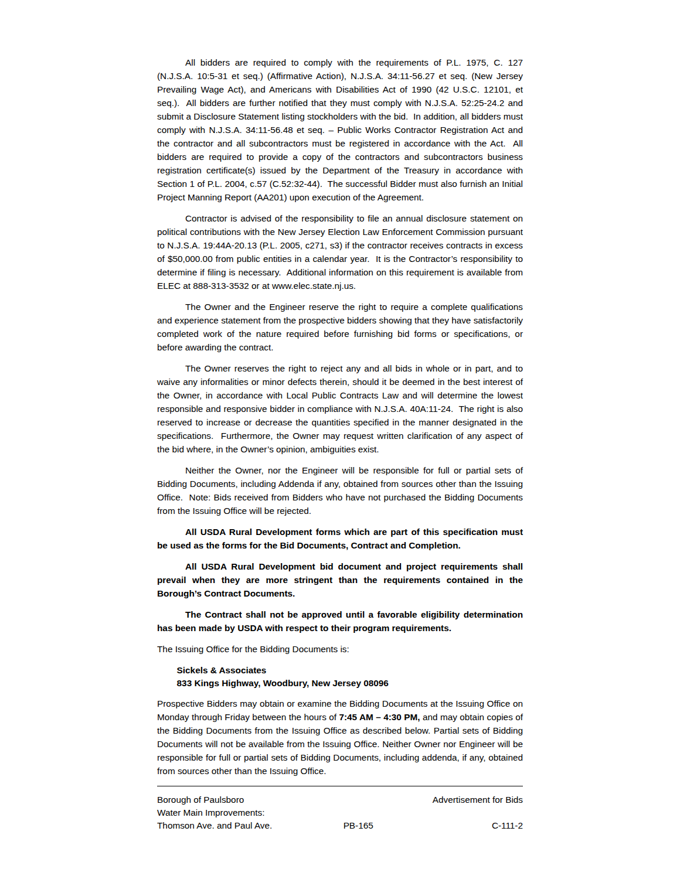All bidders are required to comply with the requirements of P.L. 1975, C. 127 (N.J.S.A. 10:5-31 et seq.) (Affirmative Action), N.J.S.A. 34:11-56.27 et seq. (New Jersey Prevailing Wage Act), and Americans with Disabilities Act of 1990 (42 U.S.C. 12101, et seq.). All bidders are further notified that they must comply with N.J.S.A. 52:25-24.2 and submit a Disclosure Statement listing stockholders with the bid. In addition, all bidders must comply with N.J.S.A. 34:11-56.48 et seq. – Public Works Contractor Registration Act and the contractor and all subcontractors must be registered in accordance with the Act. All bidders are required to provide a copy of the contractors and subcontractors business registration certificate(s) issued by the Department of the Treasury in accordance with Section 1 of P.L. 2004, c.57 (C.52:32-44). The successful Bidder must also furnish an Initial Project Manning Report (AA201) upon execution of the Agreement.
Contractor is advised of the responsibility to file an annual disclosure statement on political contributions with the New Jersey Election Law Enforcement Commission pursuant to N.J.S.A. 19:44A-20.13 (P.L. 2005, c271, s3) if the contractor receives contracts in excess of $50,000.00 from public entities in a calendar year. It is the Contractor’s responsibility to determine if filing is necessary. Additional information on this requirement is available from ELEC at 888-313-3532 or at www.elec.state.nj.us.
The Owner and the Engineer reserve the right to require a complete qualifications and experience statement from the prospective bidders showing that they have satisfactorily completed work of the nature required before furnishing bid forms or specifications, or before awarding the contract.
The Owner reserves the right to reject any and all bids in whole or in part, and to waive any informalities or minor defects therein, should it be deemed in the best interest of the Owner, in accordance with Local Public Contracts Law and will determine the lowest responsible and responsive bidder in compliance with N.J.S.A. 40A:11-24. The right is also reserved to increase or decrease the quantities specified in the manner designated in the specifications. Furthermore, the Owner may request written clarification of any aspect of the bid where, in the Owner’s opinion, ambiguities exist.
Neither the Owner, nor the Engineer will be responsible for full or partial sets of Bidding Documents, including Addenda if any, obtained from sources other than the Issuing Office. Note: Bids received from Bidders who have not purchased the Bidding Documents from the Issuing Office will be rejected.
All USDA Rural Development forms which are part of this specification must be used as the forms for the Bid Documents, Contract and Completion.
All USDA Rural Development bid document and project requirements shall prevail when they are more stringent than the requirements contained in the Borough’s Contract Documents.
The Contract shall not be approved until a favorable eligibility determination has been made by USDA with respect to their program requirements.
The Issuing Office for the Bidding Documents is:
Sickels & Associates
833 Kings Highway, Woodbury, New Jersey 08096
Prospective Bidders may obtain or examine the Bidding Documents at the Issuing Office on Monday through Friday between the hours of 7:45 AM – 4:30 PM, and may obtain copies of the Bidding Documents from the Issuing Office as described below. Partial sets of Bidding Documents will not be available from the Issuing Office. Neither Owner nor Engineer will be responsible for full or partial sets of Bidding Documents, including addenda, if any, obtained from sources other than the Issuing Office.
| Borough of Paulsboro | | Advertisement for Bids |
| Water Main Improvements: | | |
| Thomson Ave. and Paul Ave. | PB-165 | C-111-2 |